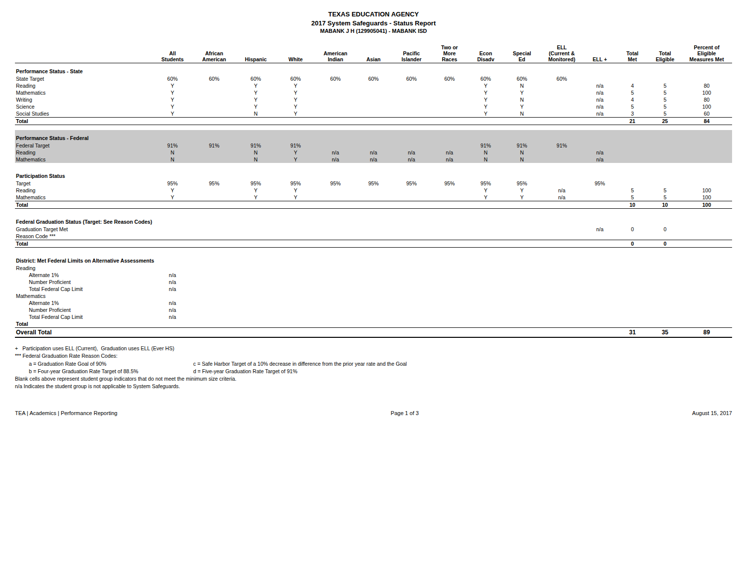TEXAS EDUCATION AGENCY
2017 System Safeguards - Status Report
MABANK J H (129905041) - MABANK ISD
| | All Students | African American | Hispanic | White | American Indian | Asian | Pacific Islander | Two or More Races | Econ Disadv | Special Ed | ELL (Current & Monitored) | ELL + | Total Met | Total Eligible | Percent of Eligible Measures Met |
| --- | --- | --- | --- | --- | --- | --- | --- | --- | --- | --- | --- | --- | --- | --- | --- |
| Performance Status - State |
| State Target | 60% | 60% | 60% | 60% | 60% | 60% | 60% | 60% | 60% | 60% | 60% | | | | |
| Reading | Y | | Y | Y | | | | | Y | N | | n/a | 4 | 5 | 80 |
| Mathematics | Y | | Y | Y | | | | | Y | Y | | n/a | 5 | 5 | 100 |
| Writing | Y | | Y | Y | | | | | Y | N | | n/a | 4 | 5 | 80 |
| Science | Y | | Y | Y | | | | | Y | Y | | n/a | 5 | 5 | 100 |
| Social Studies | Y | | N | Y | | | | | Y | N | | n/a | 3 | 5 | 60 |
| Total | | | | | | | | | | | | | 21 | 25 | 84 |
| Performance Status - Federal |
| Federal Target | 91% | 91% | 91% | 91% | | | | | 91% | 91% | 91% | | | | |
| Reading | N | | N | Y | n/a | n/a | n/a | n/a | N | N | | n/a | | | |
| Mathematics | N | | N | Y | n/a | n/a | n/a | n/a | N | N | | n/a | | | |
| Participation Status |
| Target | 95% | 95% | 95% | 95% | 95% | 95% | 95% | 95% | 95% | 95% | | 95% | | | |
| Reading | Y | | Y | Y | | | | | Y | Y | n/a | | 5 | 5 | 100 |
| Mathematics | Y | | Y | Y | | | | | Y | Y | n/a | | 5 | 5 | 100 |
| Total | | | | | | | | | | | | | 10 | 10 | 100 |
| Federal Graduation Status (Target: See Reason Codes) |
| Graduation Target Met | | | | | | | | | | | | n/a | 0 | 0 | |
| Reason Code *** | | | | | | | | | | | | | | | |
| Total | | | | | | | | | | | | | 0 | 0 | |
| District: Met Federal Limits on Alternative Assessments |
| Reading | | | | | | | | | | | | | | | |
| Alternate 1% | n/a | | | | | | | | | | | | | | |
| Number Proficient | n/a | | | | | | | | | | | | | | |
| Total Federal Cap Limit | n/a | | | | | | | | | | | | | | |
| Mathematics | | | | | | | | | | | | | | | |
| Alternate 1% | n/a | | | | | | | | | | | | | | |
| Number Proficient | n/a | | | | | | | | | | | | | | |
| Total Federal Cap Limit | n/a | | | | | | | | | | | | | | |
| Total | | | | | | | | | | | | | | | |
| Overall Total | | | | | | | | | | | | | 31 | 35 | 89 |
+ Participation uses ELL (Current), Graduation uses ELL (Ever HS)
*** Federal Graduation Rate Reason Codes:
a = Graduation Rate Goal of 90% c = Safe Harbor Target of a 10% decrease in difference from the prior year rate and the Goal
b = Four-year Graduation Rate Target of 88.5% d = Five-year Graduation Rate Target of 91%
Blank cells above represent student group indicators that do not meet the minimum size criteria.
n/a Indicates the student group is not applicable to System Safeguards.
TEA | Academics | Performance Reporting
Page 1 of 3
August 15, 2017